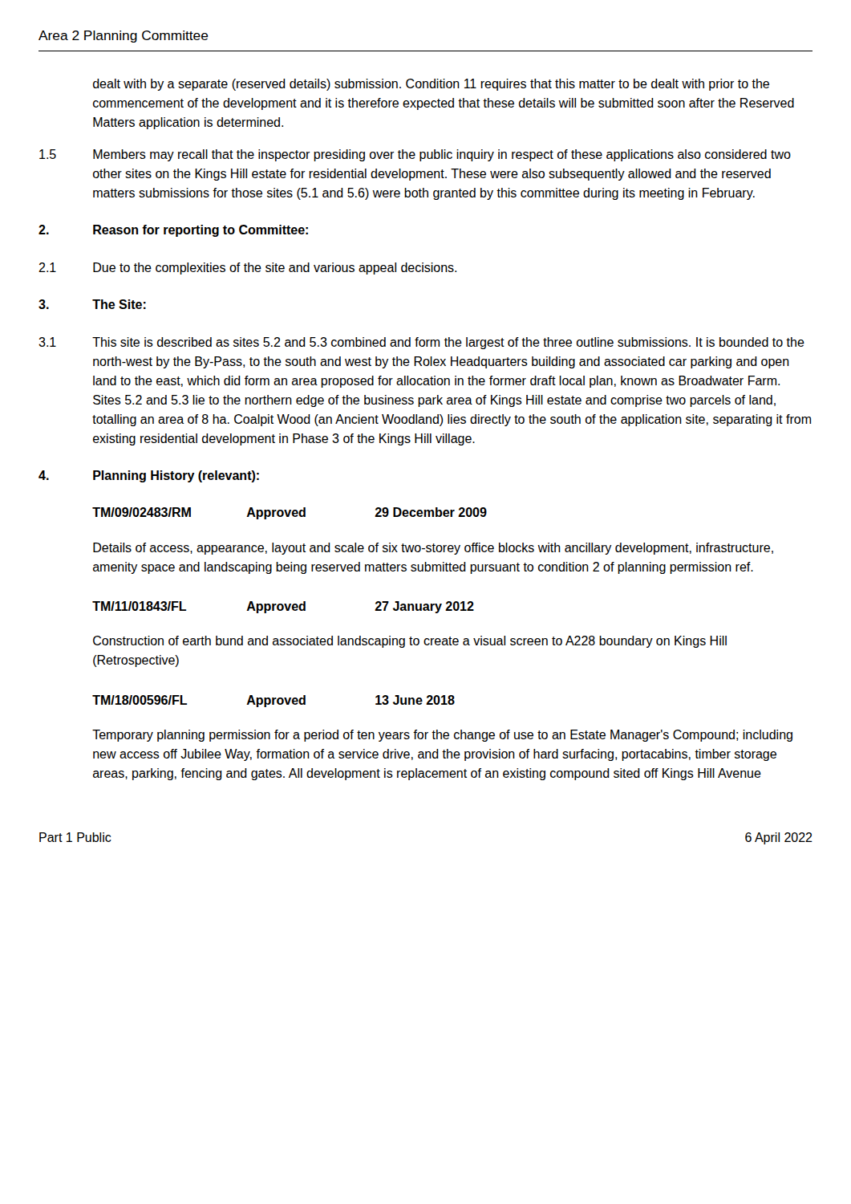Area 2 Planning Committee
dealt with by a separate (reserved details) submission. Condition 11 requires that this matter to be dealt with prior to the commencement of the development and it is therefore expected that these details will be submitted soon after the Reserved Matters application is determined.
1.5
Members may recall that the inspector presiding over the public inquiry in respect of these applications also considered two other sites on the Kings Hill estate for residential development. These were also subsequently allowed and the reserved matters submissions for those sites (5.1 and 5.6) were both granted by this committee during its meeting in February.
2.
Reason for reporting to Committee:
2.1
Due to the complexities of the site and various appeal decisions.
3.
The Site:
3.1
This site is described as sites 5.2 and 5.3 combined and form the largest of the three outline submissions. It is bounded to the north-west by the By-Pass, to the south and west by the Rolex Headquarters building and associated car parking and open land to the east, which did form an area proposed for allocation in the former draft local plan, known as Broadwater Farm. Sites 5.2 and 5.3 lie to the northern edge of the business park area of Kings Hill estate and comprise two parcels of land, totalling an area of 8 ha. Coalpit Wood (an Ancient Woodland) lies directly to the south of the application site, separating it from existing residential development in Phase 3 of the Kings Hill village.
4.
Planning History (relevant):
TM/09/02483/RM
Approved
29 December 2009
Details of access, appearance, layout and scale of six two-storey office blocks with ancillary development, infrastructure, amenity space and landscaping being reserved matters submitted pursuant to condition 2 of planning permission ref.
TM/11/01843/FL
Approved
27 January 2012
Construction of earth bund and associated landscaping to create a visual screen to A228 boundary on Kings Hill (Retrospective)
TM/18/00596/FL
Approved
13 June 2018
Temporary planning permission for a period of ten years for the change of use to an Estate Manager's Compound; including new access off Jubilee Way, formation of a service drive, and the provision of hard surfacing, portacabins, timber storage areas, parking, fencing and gates. All development is replacement of an existing compound sited off Kings Hill Avenue
Part 1 Public 6 April 2022